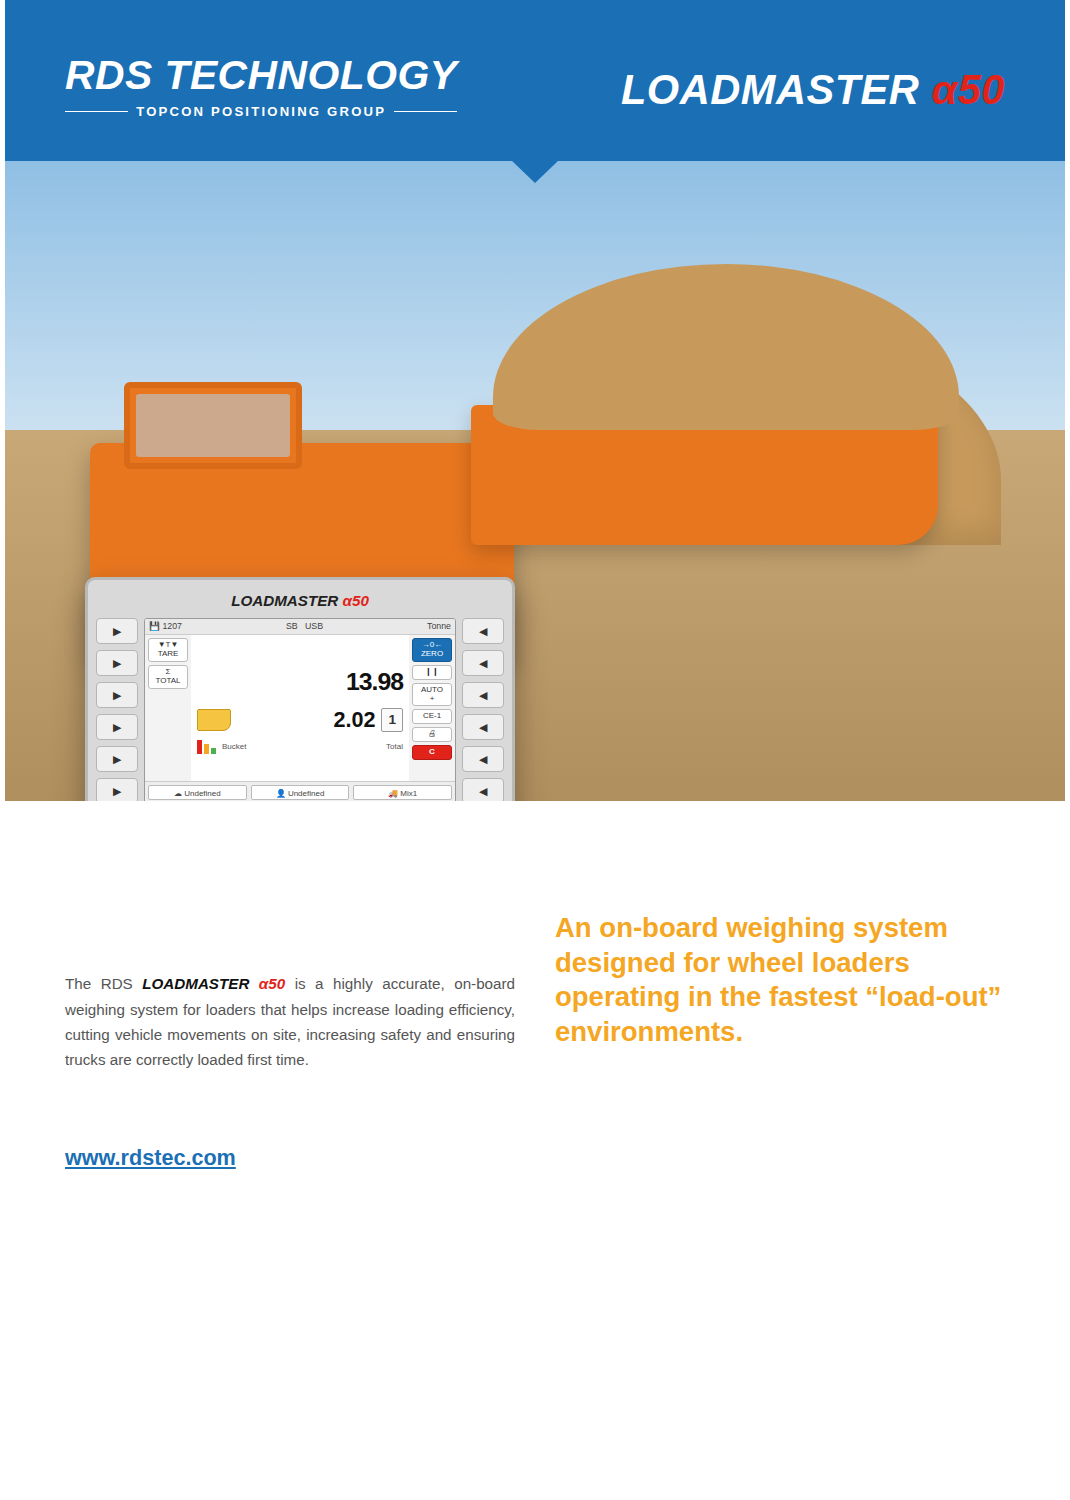RDS TECHNOLOGY
TOPCON POSITIONING GROUP
LOADMASTER α50
LOADMASTER α50
▶
▶
▶
▶
▶
▶
💾 1207 SB USB Tonne
▼T▼
TARE
Σ
TOTAL
13.98
2.02
1
Bucket Total
→0←
ZERO
❙❙
AUTO
+
CE-1
🖨
C
☁ Undefined
👤 Undefined
🚚 Mix1
◀
◀
◀
◀
◀
◀
⌂
↻
ESC
↵
The RDS LOADMASTER α50 is a highly accurate, on-board weighing system for loaders that helps increase loading efficiency, cutting vehicle movements on site, increasing safety and ensuring trucks are correctly loaded first time.
An on-board weighing system designed for wheel loaders operating in the fastest “load-out” environments.
www.rdstec.com